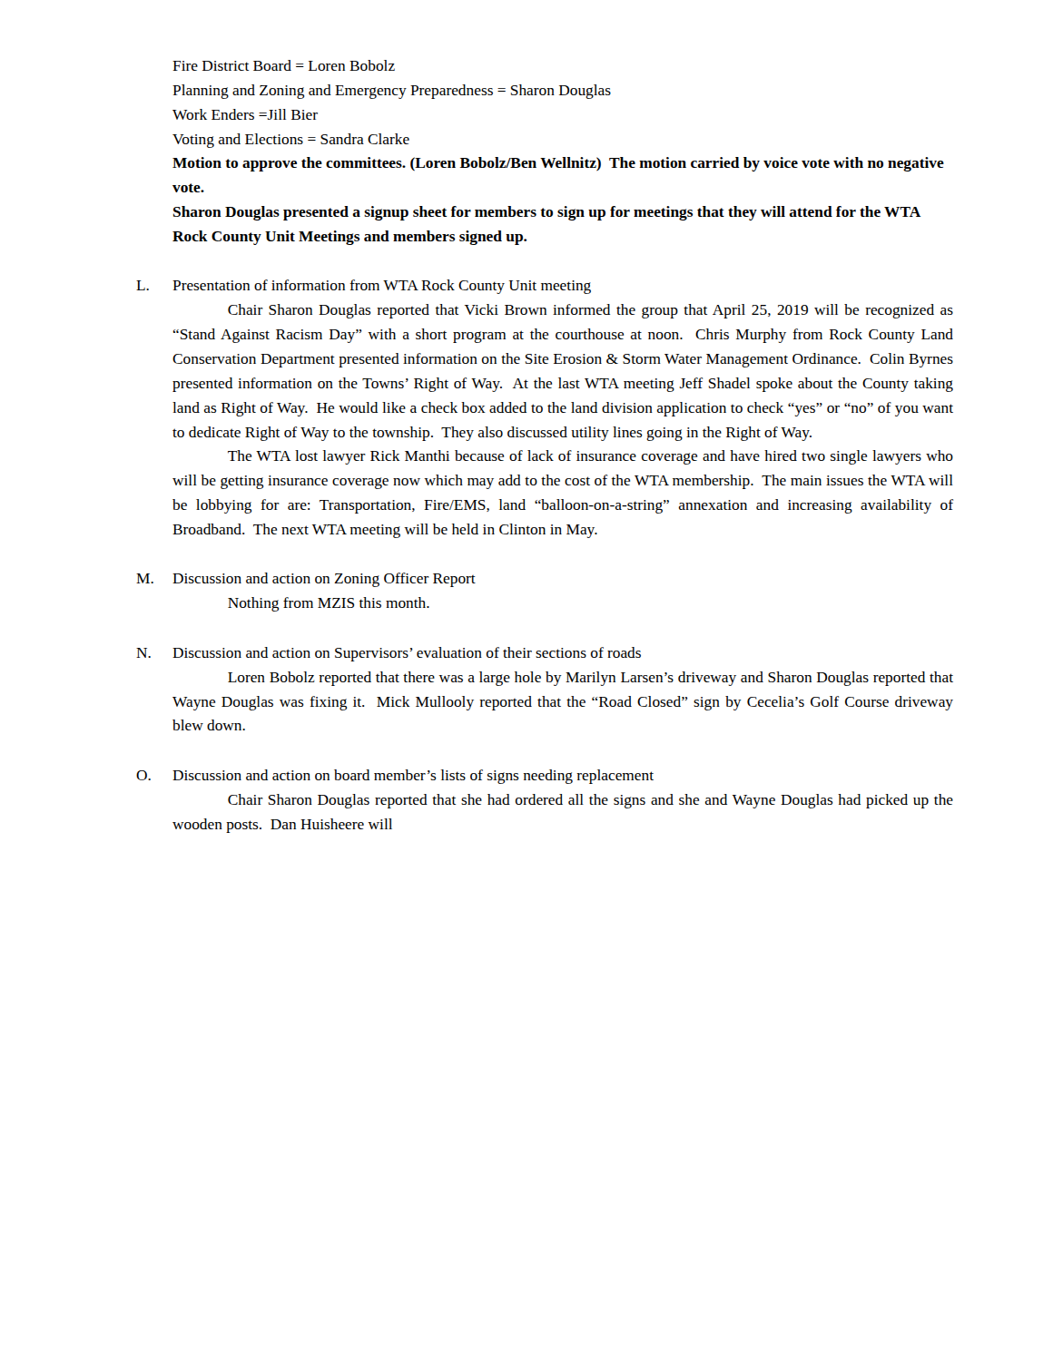Fire District Board = Loren Bobolz
Planning and Zoning and Emergency Preparedness = Sharon Douglas
Work Enders =Jill Bier
Voting and Elections = Sandra Clarke
Motion to approve the committees. (Loren Bobolz/Ben Wellnitz) The motion carried by voice vote with no negative vote.
Sharon Douglas presented a signup sheet for members to sign up for meetings that they will attend for the WTA Rock County Unit Meetings and members signed up.
L.
Presentation of information from WTA Rock County Unit meeting
Chair Sharon Douglas reported that Vicki Brown informed the group that April 25, 2019 will be recognized as “Stand Against Racism Day” with a short program at the courthouse at noon. Chris Murphy from Rock County Land Conservation Department presented information on the Site Erosion & Storm Water Management Ordinance. Colin Byrnes presented information on the Towns’ Right of Way. At the last WTA meeting Jeff Shadel spoke about the County taking land as Right of Way. He would like a check box added to the land division application to check “yes” or “no” of you want to dedicate Right of Way to the township. They also discussed utility lines going in the Right of Way.
The WTA lost lawyer Rick Manthi because of lack of insurance coverage and have hired two single lawyers who will be getting insurance coverage now which may add to the cost of the WTA membership. The main issues the WTA will be lobbying for are: Transportation, Fire/EMS, land “balloon-on-a-string” annexation and increasing availability of Broadband. The next WTA meeting will be held in Clinton in May.
M.
Discussion and action on Zoning Officer Report
Nothing from MZIS this month.
N.
Discussion and action on Supervisors’ evaluation of their sections of roads
Loren Bobolz reported that there was a large hole by Marilyn Larsen’s driveway and Sharon Douglas reported that Wayne Douglas was fixing it. Mick Mullooly reported that the “Road Closed” sign by Cecelia’s Golf Course driveway blew down.
O.
Discussion and action on board member’s lists of signs needing replacement
Chair Sharon Douglas reported that she had ordered all the signs and she and Wayne Douglas had picked up the wooden posts. Dan Huisheere will